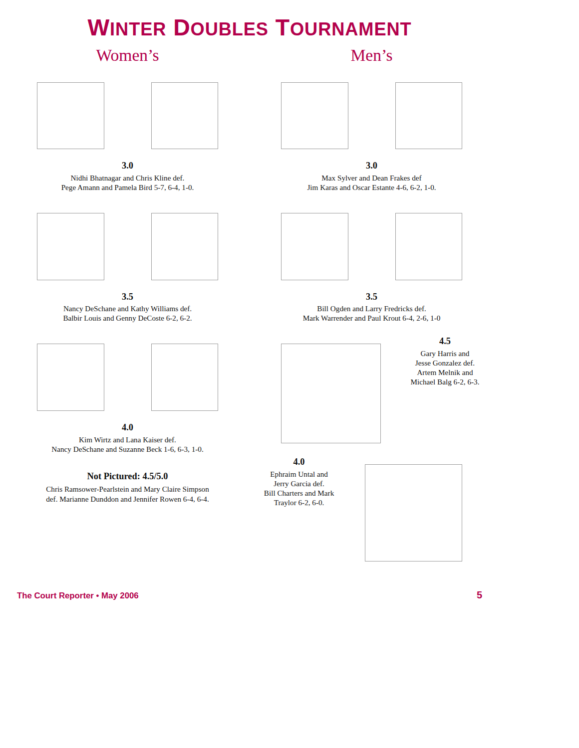WINTER DOUBLES TOURNAMENT
Women’s
3.0 Nidhi Bhatnagar and Chris Kline def.
Pege Amann and Pamela Bird 5-7, 6-4, 1-0.
3.5 Nancy DeSchane and Kathy Williams def.
Balbir Louis and Genny DeCoste 6-2, 6-2.
4.0 Kim Wirtz and Lana Kaiser def.
Nancy DeSchane and Suzanne Beck 1-6, 6-3, 1-0.
Not Pictured: 4.5/5.0 Chris Ramsower-Pearlstein and Mary Claire Simpson
def. Marianne Dunddon and Jennifer Rowen 6-4, 6-4.
Men’s
3.0 Max Sylver and Dean Frakes def
Jim Karas and Oscar Estante 4-6, 6-2, 1-0.
3.5 Bill Ogden and Larry Fredricks def.
Mark Warrender and Paul Krout 6-4, 2-6, 1-0
4.5 Gary Harris and
Jesse Gonzalez def.
Artem Melnik and
Michael Balg 6-2, 6-3.
4.0 Ephraim Untal and
Jerry Garcia def.
Bill Charters and Mark
Traylor 6-2, 6-0.
The Court Reporter • May 2006 5